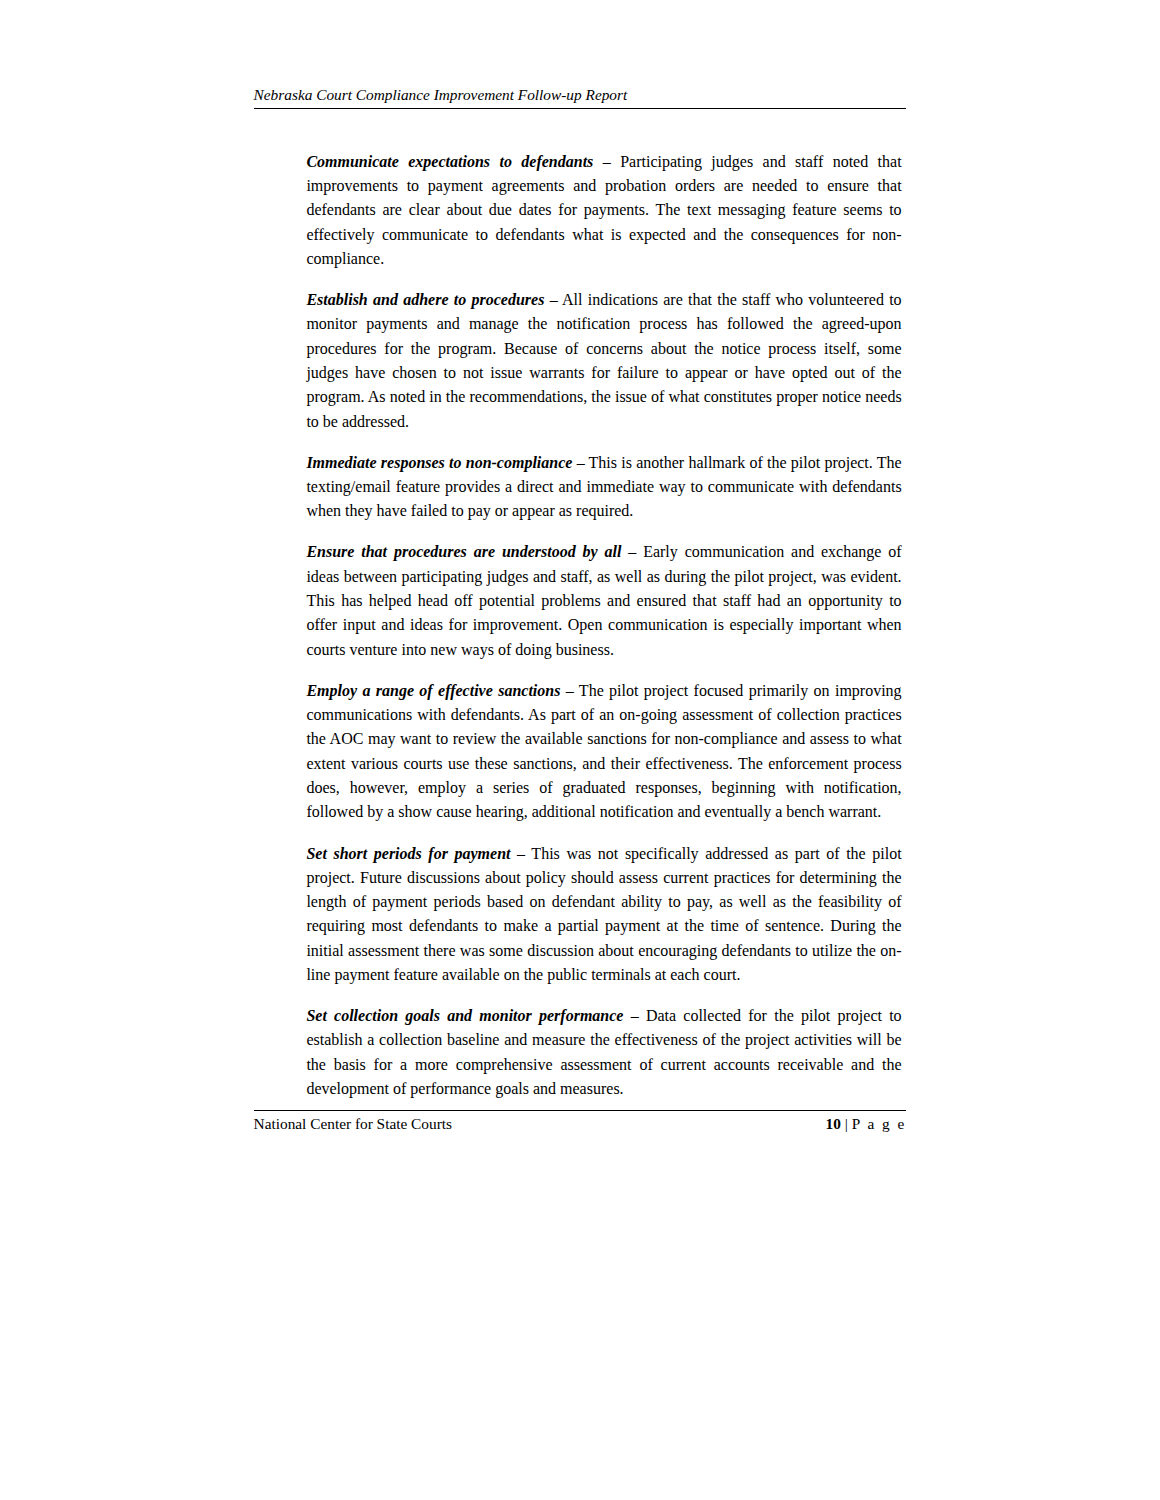Nebraska Court Compliance Improvement Follow-up Report
Communicate expectations to defendants – Participating judges and staff noted that improvements to payment agreements and probation orders are needed to ensure that defendants are clear about due dates for payments. The text messaging feature seems to effectively communicate to defendants what is expected and the consequences for non-compliance.
Establish and adhere to procedures – All indications are that the staff who volunteered to monitor payments and manage the notification process has followed the agreed-upon procedures for the program. Because of concerns about the notice process itself, some judges have chosen to not issue warrants for failure to appear or have opted out of the program. As noted in the recommendations, the issue of what constitutes proper notice needs to be addressed.
Immediate responses to non-compliance – This is another hallmark of the pilot project. The texting/email feature provides a direct and immediate way to communicate with defendants when they have failed to pay or appear as required.
Ensure that procedures are understood by all – Early communication and exchange of ideas between participating judges and staff, as well as during the pilot project, was evident. This has helped head off potential problems and ensured that staff had an opportunity to offer input and ideas for improvement. Open communication is especially important when courts venture into new ways of doing business.
Employ a range of effective sanctions – The pilot project focused primarily on improving communications with defendants. As part of an on-going assessment of collection practices the AOC may want to review the available sanctions for non-compliance and assess to what extent various courts use these sanctions, and their effectiveness. The enforcement process does, however, employ a series of graduated responses, beginning with notification, followed by a show cause hearing, additional notification and eventually a bench warrant.
Set short periods for payment – This was not specifically addressed as part of the pilot project. Future discussions about policy should assess current practices for determining the length of payment periods based on defendant ability to pay, as well as the feasibility of requiring most defendants to make a partial payment at the time of sentence. During the initial assessment there was some discussion about encouraging defendants to utilize the on-line payment feature available on the public terminals at each court.
Set collection goals and monitor performance – Data collected for the pilot project to establish a collection baseline and measure the effectiveness of the project activities will be the basis for a more comprehensive assessment of current accounts receivable and the development of performance goals and measures.
National Center for State Courts
10 | P a g e